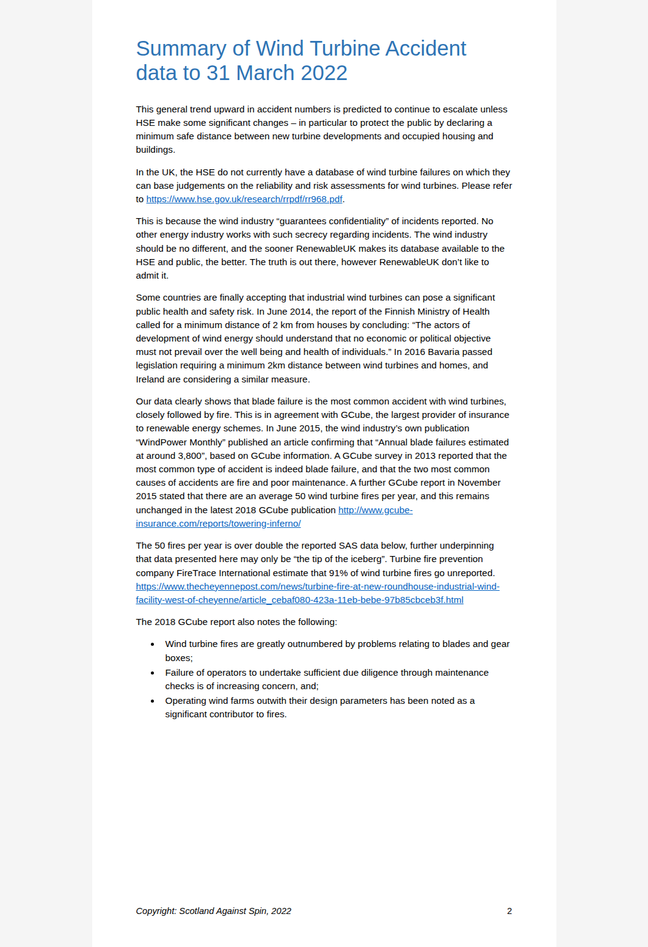Summary of Wind Turbine Accident data to 31 March 2022
This general trend upward in accident numbers is predicted to continue to escalate unless HSE make some significant changes – in particular to protect the public by declaring a minimum safe distance between new turbine developments and occupied housing and buildings.
In the UK, the HSE do not currently have a database of wind turbine failures on which they can base judgements on the reliability and risk assessments for wind turbines. Please refer to https://www.hse.gov.uk/research/rrpdf/rr968.pdf.
This is because the wind industry “guarantees confidentiality” of incidents reported. No other energy industry works with such secrecy regarding incidents. The wind industry should be no different, and the sooner RenewableUK makes its database available to the HSE and public, the better. The truth is out there, however RenewableUK don’t like to admit it.
Some countries are finally accepting that industrial wind turbines can pose a significant public health and safety risk. In June 2014, the report of the Finnish Ministry of Health called for a minimum distance of 2 km from houses by concluding: “The actors of development of wind energy should understand that no economic or political objective must not prevail over the well being and health of individuals.” In 2016 Bavaria passed legislation requiring a minimum 2km distance between wind turbines and homes, and Ireland are considering a similar measure.
Our data clearly shows that blade failure is the most common accident with wind turbines, closely followed by fire. This is in agreement with GCube, the largest provider of insurance to renewable energy schemes. In June 2015, the wind industry’s own publication “WindPower Monthly” published an article confirming that “Annual blade failures estimated at around 3,800”, based on GCube information. A GCube survey in 2013 reported that the most common type of accident is indeed blade failure, and that the two most common causes of accidents are fire and poor maintenance. A further GCube report in November 2015 stated that there are an average 50 wind turbine fires per year, and this remains unchanged in the latest 2018 GCube publication http://www.gcube-insurance.com/reports/towering-inferno/
The 50 fires per year is over double the reported SAS data below, further underpinning that data presented here may only be “the tip of the iceberg”. Turbine fire prevention company FireTrace International estimate that 91% of wind turbine fires go unreported. https://www.thecheyennepost.com/news/turbine-fire-at-new-roundhouse-industrial-wind-facility-west-of-cheyenne/article_cebaf080-423a-11eb-bebe-97b85cbceb3f.html
The 2018 GCube report also notes the following:
Wind turbine fires are greatly outnumbered by problems relating to blades and gear boxes;
Failure of operators to undertake sufficient due diligence through maintenance checks is of increasing concern, and;
Operating wind farms outwith their design parameters has been noted as a significant contributor to fires.
Copyright: Scotland Against Spin, 2022 2